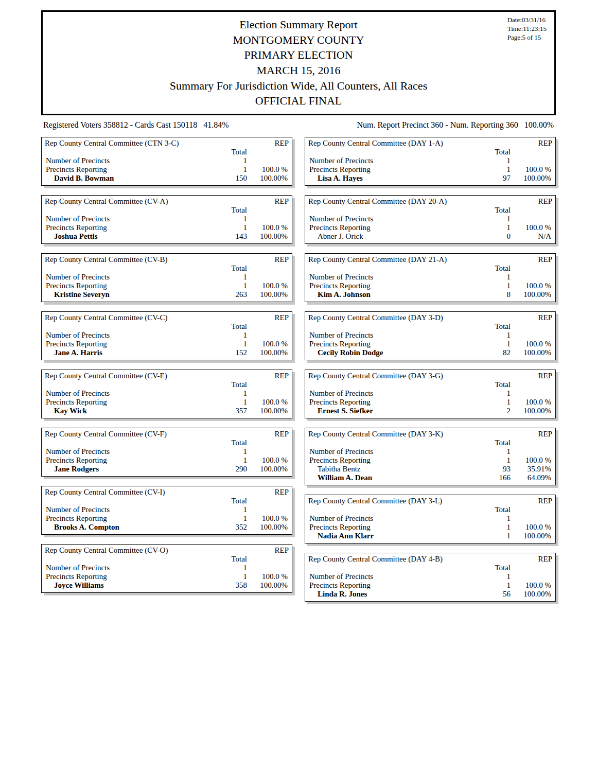Date:03/31/16
Time:11:23:15
Page:5 of 15
Election Summary Report
MONTGOMERY COUNTY
PRIMARY ELECTION
MARCH 15, 2016
Summary For Jurisdiction Wide, All Counters, All Races
OFFICIAL FINAL
Registered Voters 358812 - Cards Cast 150118 41.84%
Num. Report Precinct 360 - Num. Reporting 360 100.00%
Rep County Central Committee (CTN 3-C) REP
| | Total | |
| Number of Precincts | 1 | |
| Precincts Reporting | 1 | 100.0 % |
| David B. Bowman | 150 | 100.00% |
Rep County Central Committee (CV-A) REP
| | Total | |
| Number of Precincts | 1 | |
| Precincts Reporting | 1 | 100.0 % |
| Joshua Pettis | 143 | 100.00% |
Rep County Central Committee (CV-B) REP
| | Total | |
| Number of Precincts | 1 | |
| Precincts Reporting | 1 | 100.0 % |
| Kristine Severyn | 263 | 100.00% |
Rep County Central Committee (CV-C) REP
| | Total | |
| Number of Precincts | 1 | |
| Precincts Reporting | 1 | 100.0 % |
| Jane A. Harris | 152 | 100.00% |
Rep County Central Committee (CV-E) REP
| | Total | |
| Number of Precincts | 1 | |
| Precincts Reporting | 1 | 100.0 % |
| Kay Wick | 357 | 100.00% |
Rep County Central Committee (CV-F) REP
| | Total | |
| Number of Precincts | 1 | |
| Precincts Reporting | 1 | 100.0 % |
| Jane Rodgers | 290 | 100.00% |
Rep County Central Committee (CV-I) REP
| | Total | |
| Number of Precincts | 1 | |
| Precincts Reporting | 1 | 100.0 % |
| Brooks A. Compton | 352 | 100.00% |
Rep County Central Committee (CV-O) REP
| | Total | |
| Number of Precincts | 1 | |
| Precincts Reporting | 1 | 100.0 % |
| Joyce Williams | 358 | 100.00% |
Rep County Central Committee (DAY 1-A) REP
| | Total | |
| Number of Precincts | 1 | |
| Precincts Reporting | 1 | 100.0 % |
| Lisa A. Hayes | 97 | 100.00% |
Rep County Central Committee (DAY 20-A) REP
| | Total | |
| Number of Precincts | 1 | |
| Precincts Reporting | 1 | 100.0 % |
| Abner J. Orick | 0 | N/A |
Rep County Central Committee (DAY 21-A) REP
| | Total | |
| Number of Precincts | 1 | |
| Precincts Reporting | 1 | 100.0 % |
| Kim A. Johnson | 8 | 100.00% |
Rep County Central Committee (DAY 3-D) REP
| | Total | |
| Number of Precincts | 1 | |
| Precincts Reporting | 1 | 100.0 % |
| Cecily Robin Dodge | 82 | 100.00% |
Rep County Central Committee (DAY 3-G) REP
| | Total | |
| Number of Precincts | 1 | |
| Precincts Reporting | 1 | 100.0 % |
| Ernest S. Siefker | 2 | 100.00% |
Rep County Central Committee (DAY 3-K) REP
| | Total | |
| Number of Precincts | 1 | |
| Precincts Reporting | 1 | 100.0 % |
| Tabitha Bentz | 93 | 35.91% |
| William A. Dean | 166 | 64.09% |
Rep County Central Committee (DAY 3-L) REP
| | Total | |
| Number of Precincts | 1 | |
| Precincts Reporting | 1 | 100.0 % |
| Nadia Ann Klarr | 1 | 100.00% |
Rep County Central Committee (DAY 4-B) REP
| | Total | |
| Number of Precincts | 1 | |
| Precincts Reporting | 1 | 100.0 % |
| Linda R. Jones | 56 | 100.00% |